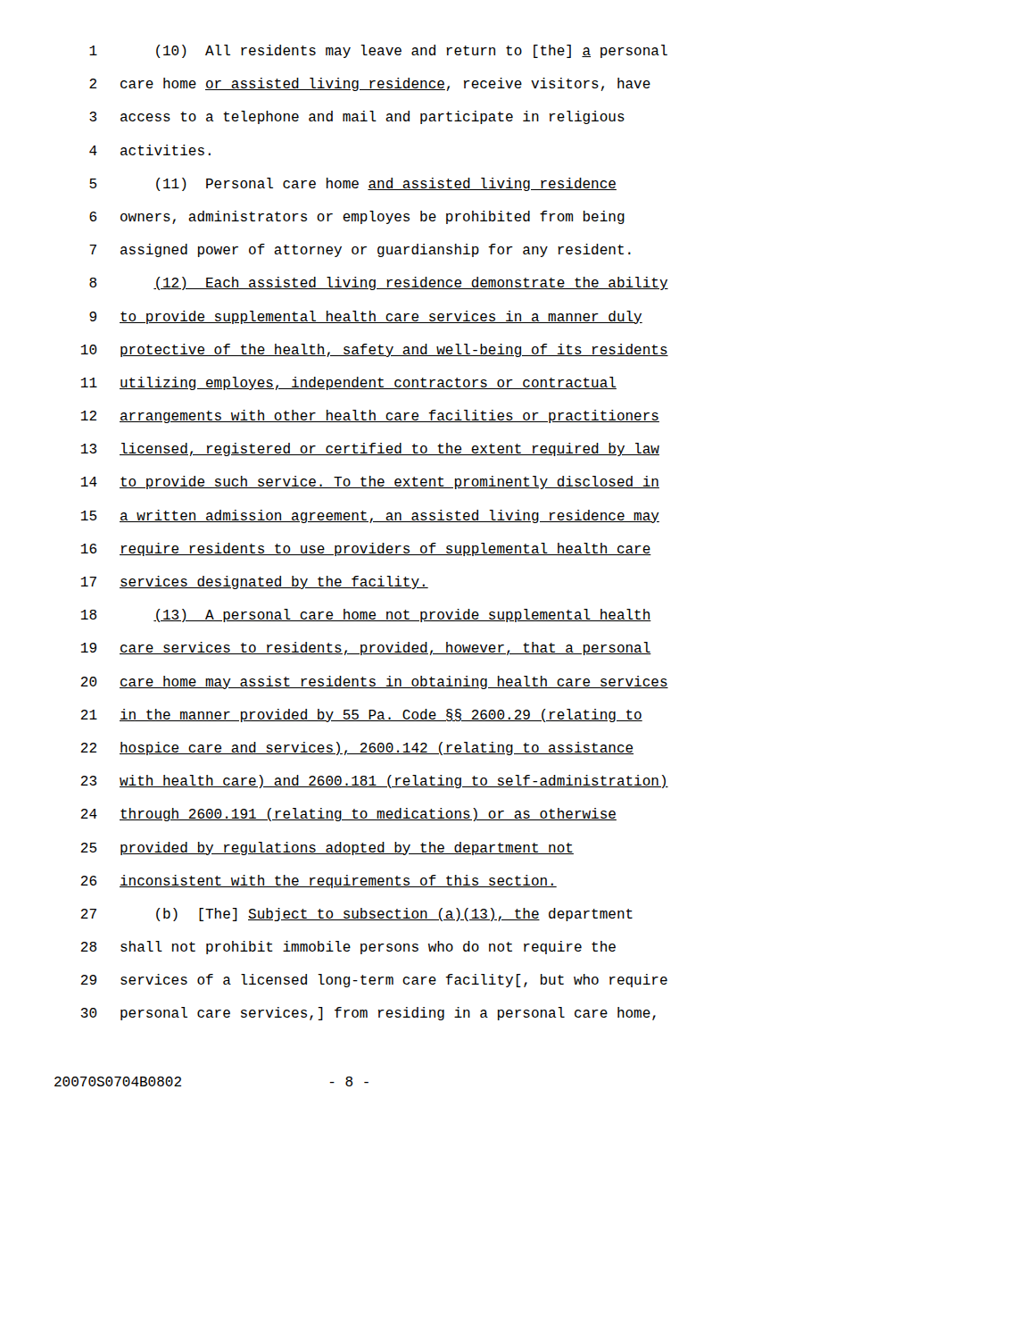| 1 | (10) All residents may leave and return to [the] a personal |
| 2 | care home or assisted living residence , receive visitors, have |
| 3 | access to a telephone and mail and participate in religious |
| 4 | activities. |
| 5 | (11) Personal care home and assisted living residence |
| 6 | owners, administrators or employes be prohibited from being |
| 7 | assigned power of attorney or guardianship for any resident. |
| 8 | (12) Each assisted living residence demonstrate the ability |
| 9 | to provide supplemental health care services in a manner duly |
| 10 | protective of the health, safety and well-being of its residents |
| 11 | utilizing employes, independent contractors or contractual |
| 12 | arrangements with other health care facilities or practitioners |
| 13 | licensed, registered or certified to the extent required by law |
| 14 | to provide such service. To the extent prominently disclosed in |
| 15 | a written admission agreement, an assisted living residence may |
| 16 | require residents to use providers of supplemental health care |
| 17 | services designated by the facility. |
| 18 | (13) A personal care home not provide supplemental health |
| 19 | care services to residents, provided, however, that a personal |
| 20 | care home may assist residents in obtaining health care services |
| 21 | in the manner provided by 55 Pa. Code §§ 2600.29 (relating to |
| 22 | hospice care and services), 2600.142 (relating to assistance |
| 23 | with health care) and 2600.181 (relating to self-administration) |
| 24 | through 2600.191 (relating to medications) or as otherwise |
| 25 | provided by regulations adopted by the department not |
| 26 | inconsistent with the requirements of this section. |
| 27 | (b) [The] Subject to subsection (a)(13), the department |
| 28 | shall not prohibit immobile persons who do not require the |
| 29 | services of a licensed long-term care facility[, but who require |
| 30 | personal care services,] from residing in a personal care home, |
20070S0704B0802 - 8 -